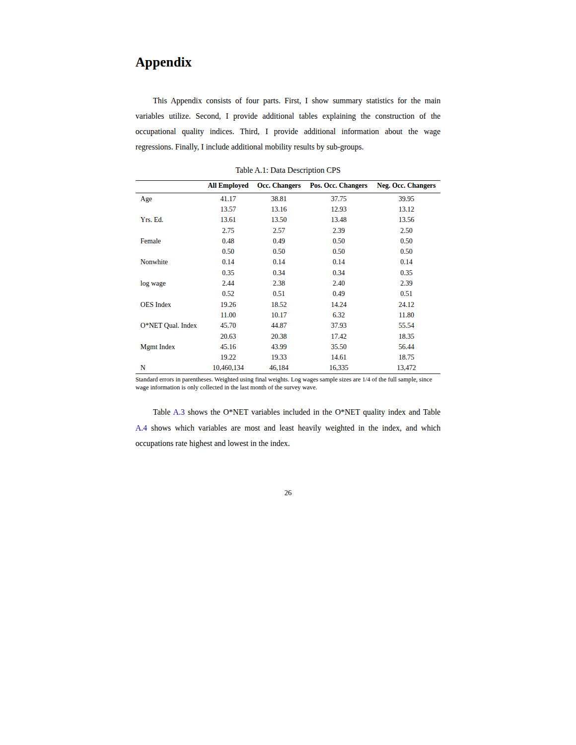Appendix
This Appendix consists of four parts. First, I show summary statistics for the main variables utilize. Second, I provide additional tables explaining the construction of the occupational quality indices. Third, I provide additional information about the wage regressions. Finally, I include additional mobility results by sub-groups.
Table A.1: Data Description CPS
| | All Employed | Occ. Changers | Pos. Occ. Changers | Neg. Occ. Changers |
| --- | --- | --- | --- | --- |
| Age | 41.17 | 38.81 | 37.75 | 39.95 |
| | 13.57 | 13.16 | 12.93 | 13.12 |
| Yrs. Ed. | 13.61 | 13.50 | 13.48 | 13.56 |
| | 2.75 | 2.57 | 2.39 | 2.50 |
| Female | 0.48 | 0.49 | 0.50 | 0.50 |
| | 0.50 | 0.50 | 0.50 | 0.50 |
| Nonwhite | 0.14 | 0.14 | 0.14 | 0.14 |
| | 0.35 | 0.34 | 0.34 | 0.35 |
| log wage | 2.44 | 2.38 | 2.40 | 2.39 |
| | 0.52 | 0.51 | 0.49 | 0.51 |
| OES Index | 19.26 | 18.52 | 14.24 | 24.12 |
| | 11.00 | 10.17 | 6.32 | 11.80 |
| O*NET Qual. Index | 45.70 | 44.87 | 37.93 | 55.54 |
| | 20.63 | 20.38 | 17.42 | 18.35 |
| Mgmt Index | 45.16 | 43.99 | 35.50 | 56.44 |
| | 19.22 | 19.33 | 14.61 | 18.75 |
| N | 10,460,134 | 46,184 | 16,335 | 13,472 |
Standard errors in parentheses. Weighted using final weights. Log wages sample sizes are 1/4 of the full sample, since wage information is only collected in the last month of the survey wave.
Table A.3 shows the O*NET variables included in the O*NET quality index and Table A.4 shows which variables are most and least heavily weighted in the index, and which occupations rate highest and lowest in the index.
26